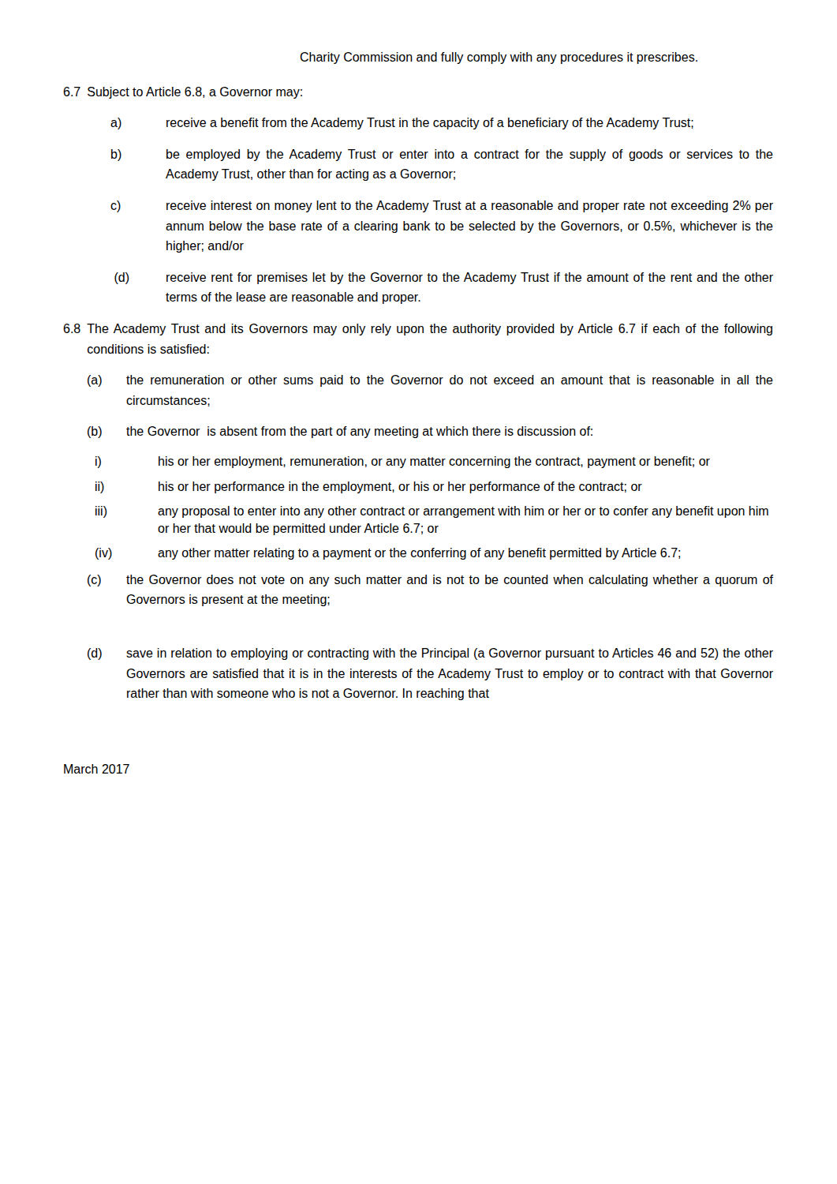Charity Commission and fully comply with any procedures it prescribes.
6.7
Subject to Article 6.8, a Governor may:
a)
receive a benefit from the Academy Trust in the capacity of a beneficiary of the Academy Trust;
b)
be employed by the Academy Trust or enter into a contract for the supply of goods or services to the Academy Trust, other than for acting as a Governor;
c)
receive interest on money lent to the Academy Trust at a reasonable and proper rate not exceeding 2% per annum below the base rate of a clearing bank to be selected by the Governors, or 0.5%, whichever is the higher; and/or
(d)
receive rent for premises let by the Governor to the Academy Trust if the amount of the rent and the other terms of the lease are reasonable and proper.
6.8
The Academy Trust and its Governors may only rely upon the authority provided by Article 6.7 if each of the following conditions is satisfied:
(a)
the remuneration or other sums paid to the Governor do not exceed an amount that is reasonable in all the circumstances;
(b)
the Governor is absent from the part of any meeting at which there is discussion of:
i)
his or her employment, remuneration, or any matter concerning the contract, payment or benefit; or
ii)
his or her performance in the employment, or his or her performance of the contract; or
iii)
any proposal to enter into any other contract or arrangement with him or her or to confer any benefit upon him or her that would be permitted under Article 6.7; or
(iv)
any other matter relating to a payment or the conferring of any benefit permitted by Article 6.7;
(c)
the Governor does not vote on any such matter and is not to be counted when calculating whether a quorum of Governors is present at the meeting;
(d)
save in relation to employing or contracting with the Principal (a Governor pursuant to Articles 46 and 52) the other Governors are satisfied that it is in the interests of the Academy Trust to employ or to contract with that Governor rather than with someone who is not a Governor. In reaching that
March 2017